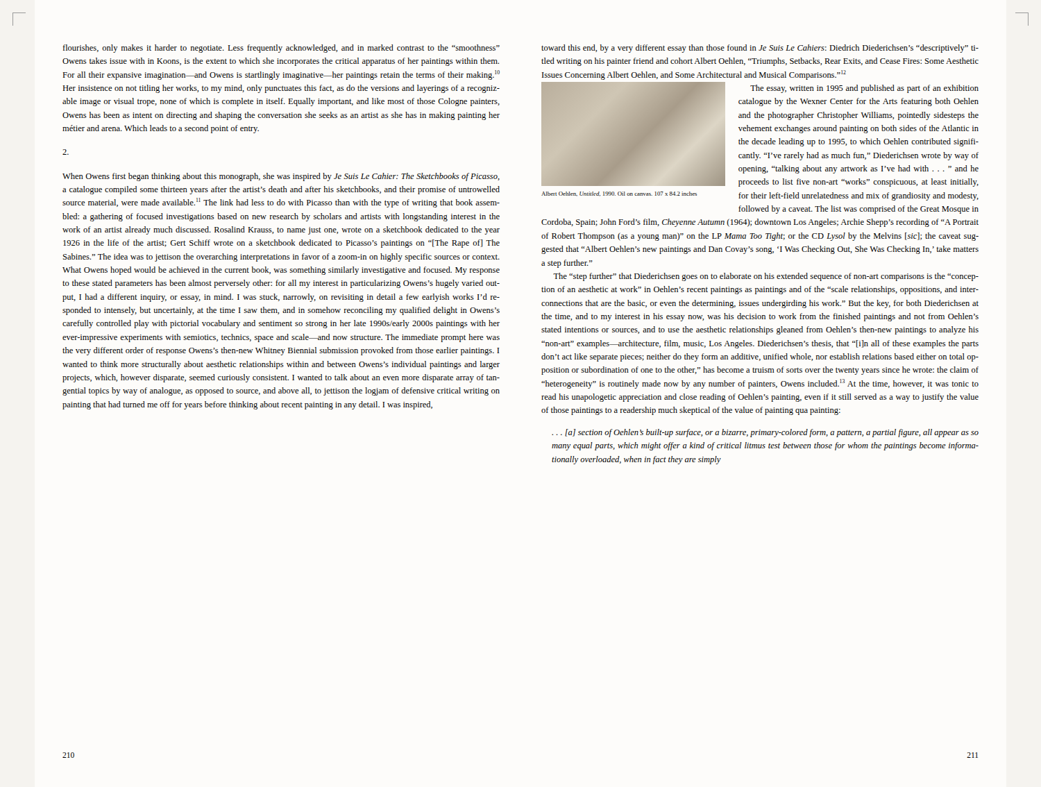flourishes, only makes it harder to negotiate. Less frequently acknowledged, and in marked contrast to the “smoothness” Owens takes issue with in Koons, is the extent to which she incorporates the critical apparatus of her paintings within them. For all their expansive imagination—and Owens is startlingly imaginative—her paintings retain the terms of their making.10 Her insistence on not titling her works, to my mind, only punctuates this fact, as do the versions and layerings of a recognizable image or visual trope, none of which is complete in itself. Equally important, and like most of those Cologne painters, Owens has been as intent on directing and shaping the conversation she seeks as an artist as she has in making painting her métier and arena. Which leads to a second point of entry.
2.
When Owens first began thinking about this monograph, she was inspired by Je Suis Le Cahier: The Sketchbooks of Picasso, a catalogue compiled some thirteen years after the artist’s death and after his sketchbooks, and their promise of untrowelled source material, were made available.11 The link had less to do with Picasso than with the type of writing that book assembled: a gathering of focused investigations based on new research by scholars and artists with longstanding interest in the work of an artist already much discussed. Rosalind Krauss, to name just one, wrote on a sketchbook dedicated to the year 1926 in the life of the artist; Gert Schiff wrote on a sketchbook dedicated to Picasso’s paintings on “[The Rape of] The Sabines.” The idea was to jettison the overarching interpretations in favor of a zoom-in on highly specific sources or context. What Owens hoped would be achieved in the current book, was something similarly investigative and focused. My response to these stated parameters has been almost perversely other: for all my interest in particularizing Owens’s hugely varied output, I had a different inquiry, or essay, in mind. I was stuck, narrowly, on revisiting in detail a few earlyish works I’d responded to intensely, but uncertainly, at the time I saw them, and in somehow reconciling my qualified delight in Owens’s carefully controlled play with pictorial vocabulary and sentiment so strong in her late 1990s/early 2000s paintings with her ever-impressive experiments with semiotics, technics, space and scale—and now structure. The immediate prompt here was the very different order of response Owens’s then-new Whitney Biennial submission provoked from those earlier paintings. I wanted to think more structurally about aesthetic relationships within and between Owens’s individual paintings and larger projects, which, however disparate, seemed curiously consistent. I wanted to talk about an even more disparate array of tangential topics by way of analogue, as opposed to source, and above all, to jettison the logjam of defensive critical writing on painting that had turned me off for years before thinking about recent painting in any detail. I was inspired,
210
toward this end, by a very different essay than those found in Je Suis Le Cahiers: Diedrich Diederichsen’s “descriptively” titled writing on his painter friend and cohort Albert Oehlen, “Triumphs, Setbacks, Rear Exits, and Cease Fires: Some Aesthetic Issues Concerning Albert Oehlen, and Some Architectural and Musical Comparisons.”12
Albert Oehlen, Untitled, 1990. Oil on canvas. 107 x 84.2 inches
The essay, written in 1995 and published as part of an exhibition catalogue by the Wexner Center for the Arts featuring both Oehlen and the photographer Christopher Williams, pointedly sidesteps the vehement exchanges around painting on both sides of the Atlantic in the decade leading up to 1995, to which Oehlen contributed significantly. “I’ve rarely had as much fun,” Diederichsen wrote by way of opening, “talking about any artwork as I’ve had with . . . ” and he proceeds to list five non-art “works” conspicuous, at least initially, for their left-field unrelatedness and mix of grandiosity and modesty, followed by a caveat. The list was comprised of the Great Mosque in Cordoba, Spain; John Ford’s film, Cheyenne Autumn (1964); downtown Los Angeles; Archie Shepp’s recording of “A Portrait of Robert Thompson (as a young man)” on the LP Mama Too Tight; or the CD Lysol by the Melvins [sic]; the caveat suggested that “Albert Oehlen’s new paintings and Dan Covay’s song, ‘I Was Checking Out, She Was Checking In,’ take matters a step further.”
The “step further” that Diederichsen goes on to elaborate on his extended sequence of non-art comparisons is the “conception of an aesthetic at work” in Oehlen’s recent paintings as paintings and of the “scale relationships, oppositions, and interconnections that are the basic, or even the determining, issues undergirding his work.” But the key, for both Diederichsen at the time, and to my interest in his essay now, was his decision to work from the finished paintings and not from Oehlen’s stated intentions or sources, and to use the aesthetic relationships gleaned from Oehlen’s then-new paintings to analyze his “non-art” examples—architecture, film, music, Los Angeles. Diederichsen’s thesis, that “[i]n all of these examples the parts don’t act like separate pieces; neither do they form an additive, unified whole, nor establish relations based either on total opposition or subordination of one to the other,” has become a truism of sorts over the twenty years since he wrote: the claim of “heterogeneity” is routinely made now by any number of painters, Owens included.13 At the time, however, it was tonic to read his unapologetic appreciation and close reading of Oehlen’s painting, even if it still served as a way to justify the value of those paintings to a readership much skeptical of the value of painting qua painting:
. . . [a] section of Oehlen’s built-up surface, or a bizarre, primary-colored form, a pattern, a partial figure, all appear as so many equal parts, which might offer a kind of critical litmus test between those for whom the paintings become informationally overloaded, when in fact they are simply
211
Owens_Guts_Riz_0806_kj.indd 210-211
8/7/15 1:41 PM